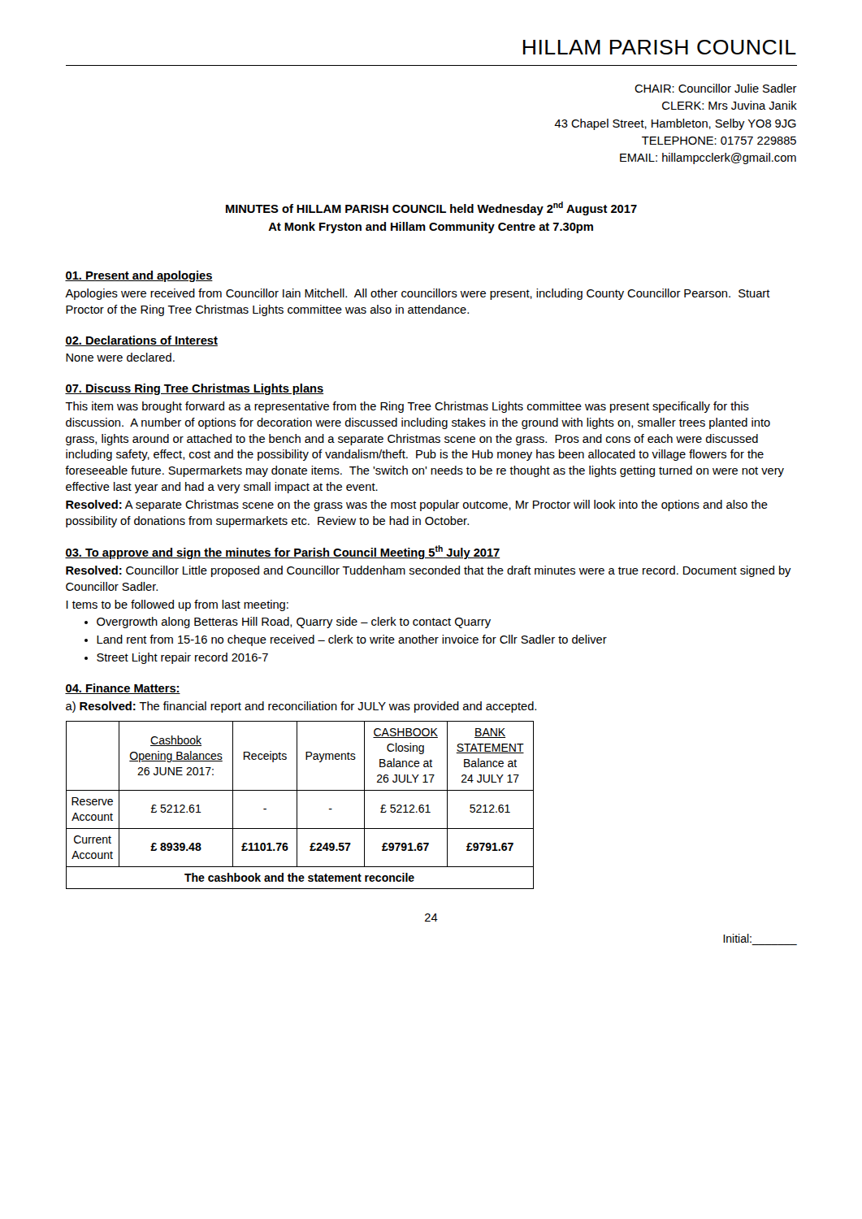HILLAM PARISH COUNCIL
CHAIR: Councillor Julie Sadler
CLERK: Mrs Juvina Janik
43 Chapel Street, Hambleton, Selby YO8 9JG
TELEPHONE: 01757 229885
EMAIL: hillampcclerk@gmail.com
MINUTES of HILLAM PARISH COUNCIL held Wednesday 2nd August 2017
At Monk Fryston and Hillam Community Centre at 7.30pm
01. Present and apologies
Apologies were received from Councillor Iain Mitchell. All other councillors were present, including County Councillor Pearson. Stuart Proctor of the Ring Tree Christmas Lights committee was also in attendance.
02. Declarations of Interest
None were declared.
07. Discuss Ring Tree Christmas Lights plans
This item was brought forward as a representative from the Ring Tree Christmas Lights committee was present specifically for this discussion. A number of options for decoration were discussed including stakes in the ground with lights on, smaller trees planted into grass, lights around or attached to the bench and a separate Christmas scene on the grass. Pros and cons of each were discussed including safety, effect, cost and the possibility of vandalism/theft. Pub is the Hub money has been allocated to village flowers for the foreseeable future. Supermarkets may donate items. The 'switch on' needs to be re thought as the lights getting turned on were not very effective last year and had a very small impact at the event.
Resolved: A separate Christmas scene on the grass was the most popular outcome, Mr Proctor will look into the options and also the possibility of donations from supermarkets etc. Review to be had in October.
03. To approve and sign the minutes for Parish Council Meeting 5th July 2017
Resolved: Councillor Little proposed and Councillor Tuddenham seconded that the draft minutes were a true record. Document signed by Councillor Sadler.
I tems to be followed up from last meeting:
Overgrowth along Betteras Hill Road, Quarry side – clerk to contact Quarry
Land rent from 15-16 no cheque received – clerk to write another invoice for Cllr Sadler to deliver
Street Light repair record 2016-7
04. Finance Matters:
a) Resolved: The financial report and reconciliation for JULY was provided and accepted.
| | Cashbook Opening Balances 26 JUNE 2017: | Receipts | Payments | CASHBOOK Closing Balance at 26 JULY 17 | BANK STATEMENT Balance at 24 JULY 17 |
| Reserve Account | £ 5212.61 | - | - | £ 5212.61 | 5212.61 |
| Current Account | £ 8939.48 | £1101.76 | £249.57 | £9791.67 | £9791.67 |
| The cashbook and the statement reconcile |
24
Initial:_______